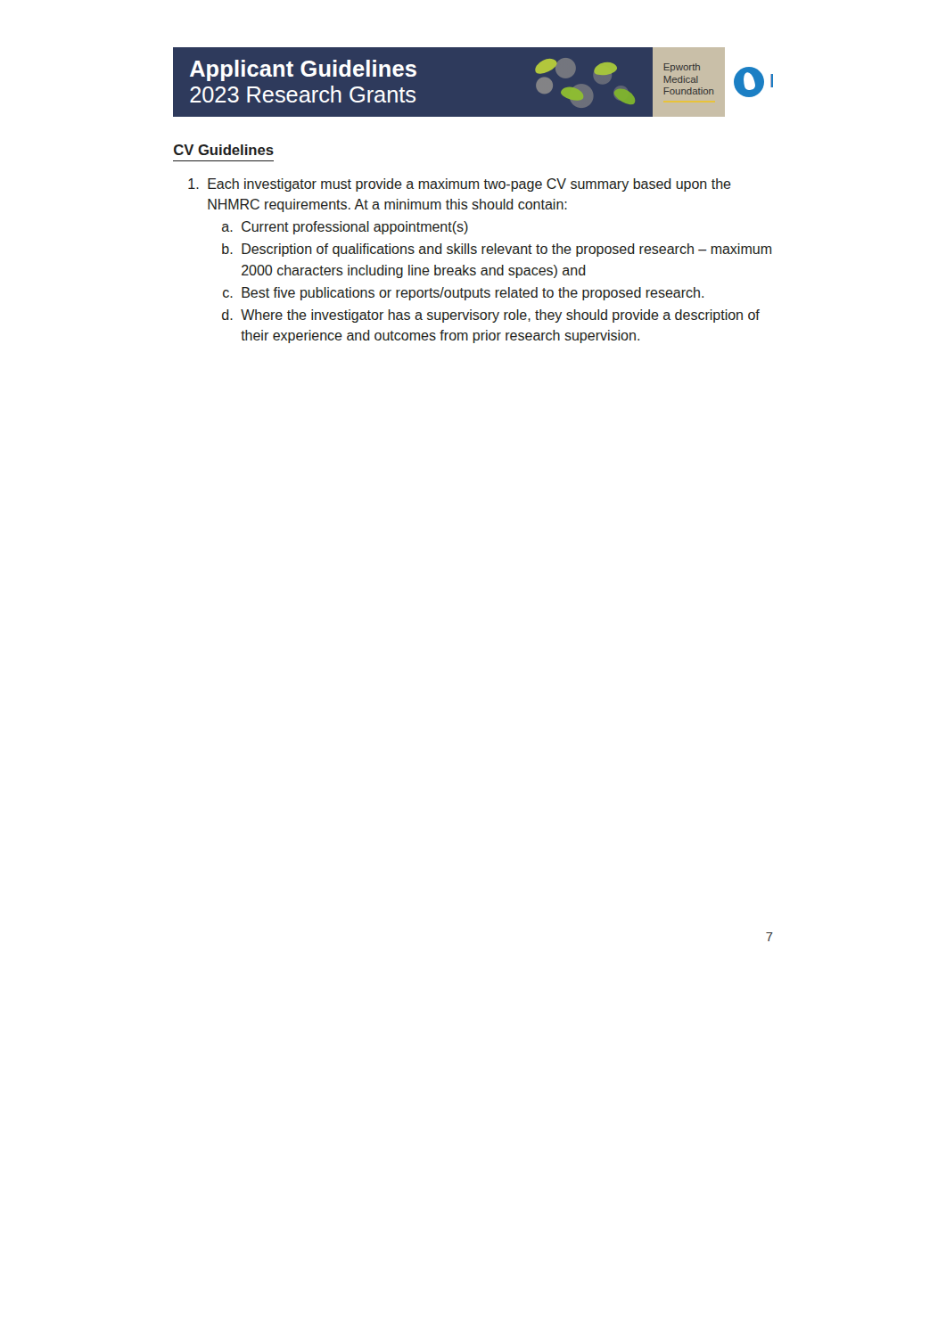Applicant Guidelines
2023 Research Grants
Epworth
Medical
Foundation
Epworth
CV Guidelines
Each investigator must provide a maximum two-page CV summary based upon the NHMRC requirements. At a minimum this should contain:
Current professional appointment(s)
Description of qualifications and skills relevant to the proposed research – maximum 2000 characters including line breaks and spaces) and
Best five publications or reports/outputs related to the proposed research.
Where the investigator has a supervisory role, they should provide a description of their experience and outcomes from prior research supervision.
7